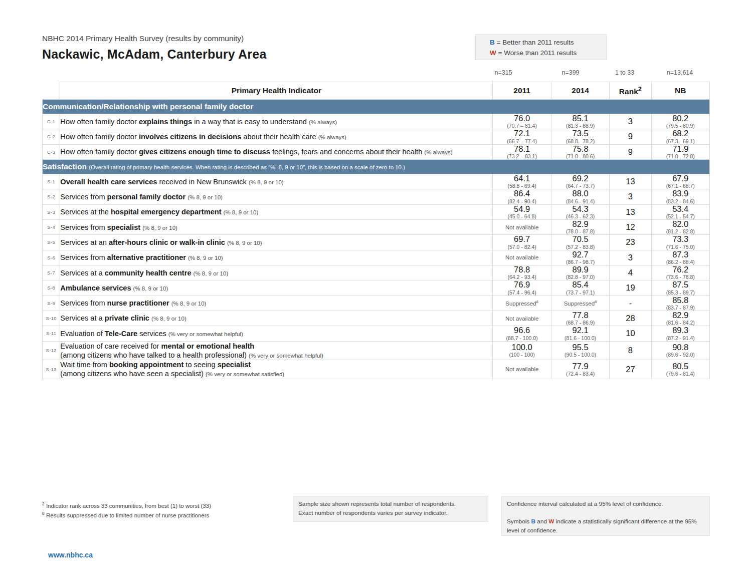NBHC 2014 Primary Health Survey (results by community)
Nackawic, McAdam, Canterbury Area
B = Better than 2011 results
W = Worse than 2011 results
n=315
n=399
1 to 33
n=13,614
| | Primary Health Indicator | 2011 | 2014 | Rank 2 | NB |
| --- | --- | --- | --- | --- | --- |
| Communication/Relationship with personal family doctor |
| C-1 | How often family doctor explains things in a way that is easy to understand (% always) | 76.0 (70.7 – 81.4) | 85.1 (81.3 - 88.9) | 3 | 80.2 (79.5 - 80.9) |
| C-2 | How often family doctor involves citizens in decisions about their health care (% always) | 72.1 (66.7 – 77.4) | 73.5 (68.8 - 78.2) | 9 | 68.2 (67.3 - 69.1) |
| C-3 | How often family doctor gives citizens enough time to discuss feelings, fears and concerns about their health (% always) | 78.1 (73.2 – 83.1) | 75.8 (71.0 - 80.6) | 9 | 71.9 (71.0 - 72.8) |
| Satisfaction (Overall rating of primary health services. When rating is described as “% 8, 9 or 10”, this is based on a scale of zero to 10.) |
| S-1 | Overall health care services received in New Brunswick (% 8, 9 or 10) | 64.1 (58.8 - 69.4) | 69.2 (64.7 - 73.7) | 13 | 67.9 (67.1 - 68.7) |
| S-2 | Services from personal family doctor (% 8, 9 or 10) | 86.4 (82.4 - 90.4) | 88.0 (84.6 - 91.4) | 3 | 83.9 (83.2 - 84.6) |
| S-3 | Services at the hospital emergency department (% 8, 9 or 10) | 54.9 (45.0 - 64.8) | 54.3 (46.3 - 62.3) | 13 | 53.4 (52.1 - 54.7) |
| S-4 | Services from specialist (% 8, 9 or 10) | Not available | 82.9 (78.0 - 87.8) | 12 | 82.0 (81.2 - 82.8) |
| S-5 | Services at an after-hours clinic or walk-in clinic (% 8, 9 or 10) | 69.7 (57.0 - 82.4) | 70.5 (57.2 - 83.8) | 23 | 73.3 (71.6 - 75.0) |
| S-6 | Services from alternative practitioner (% 8, 9 or 10) | Not available | 92.7 (86.7 - 98.7) | 3 | 87.3 (86.2 - 88.4) |
| S-7 | Services at a community health centre (% 8, 9 or 10) | 78.8 (64.2 - 93.4) | 89.9 (82.8 - 97.0) | 4 | 76.2 (73.6 - 78.8) |
| S-8 | Ambulance services (% 8, 9 or 10) | 76.9 (57.4 - 96.4) | 85.4 (73.7 - 97.1) | 19 | 87.5 (85.3 - 89.7) |
| S-9 | Services from nurse practitioner (% 8, 9 or 10) | Suppressed 8 | Suppressed 8 | - | 85.8 (83.7 - 87.9) |
| S-10 | Services at a private clinic (% 8, 9 or 10) | Not available | 77.8 (68.7 - 86.9) | 28 | 82.9 (81.6 - 84.2) |
| S-11 | Evaluation of Tele-Care services (% very or somewhat helpful) | 96.6 (88.7 - 100.0) | 92.1 (81.6 - 100.0) | 10 | 89.3 (87.2 - 91.4) |
| S-12 | Evaluation of care received for mental or emotional health (among citizens who have talked to a health professional) (% very or somewhat helpful) | 100.0 (100 - 100) | 95.5 (90.5 - 100.0) | 8 | 90.8 (89.6 - 92.0) |
| S-13 | Wait time from booking appointment to seeing specialist (among citizens who have seen a specialist) (% very or somewhat satisfied) | Not available | 77.9 (72.4 - 83.4) | 27 | 80.5 (79.6 - 81.4) |
2 Indicator rank across 33 communities, from best (1) to worst (33)
8 Results suppressed due to limited number of nurse practitioners
Sample size shown represents total number of respondents.
Exact number of respondents varies per survey indicator.
Confidence interval calculated at a 95% level of confidence.
Symbols B and W indicate a statistically significant difference at the 95% level of confidence.
www.nbhc.ca